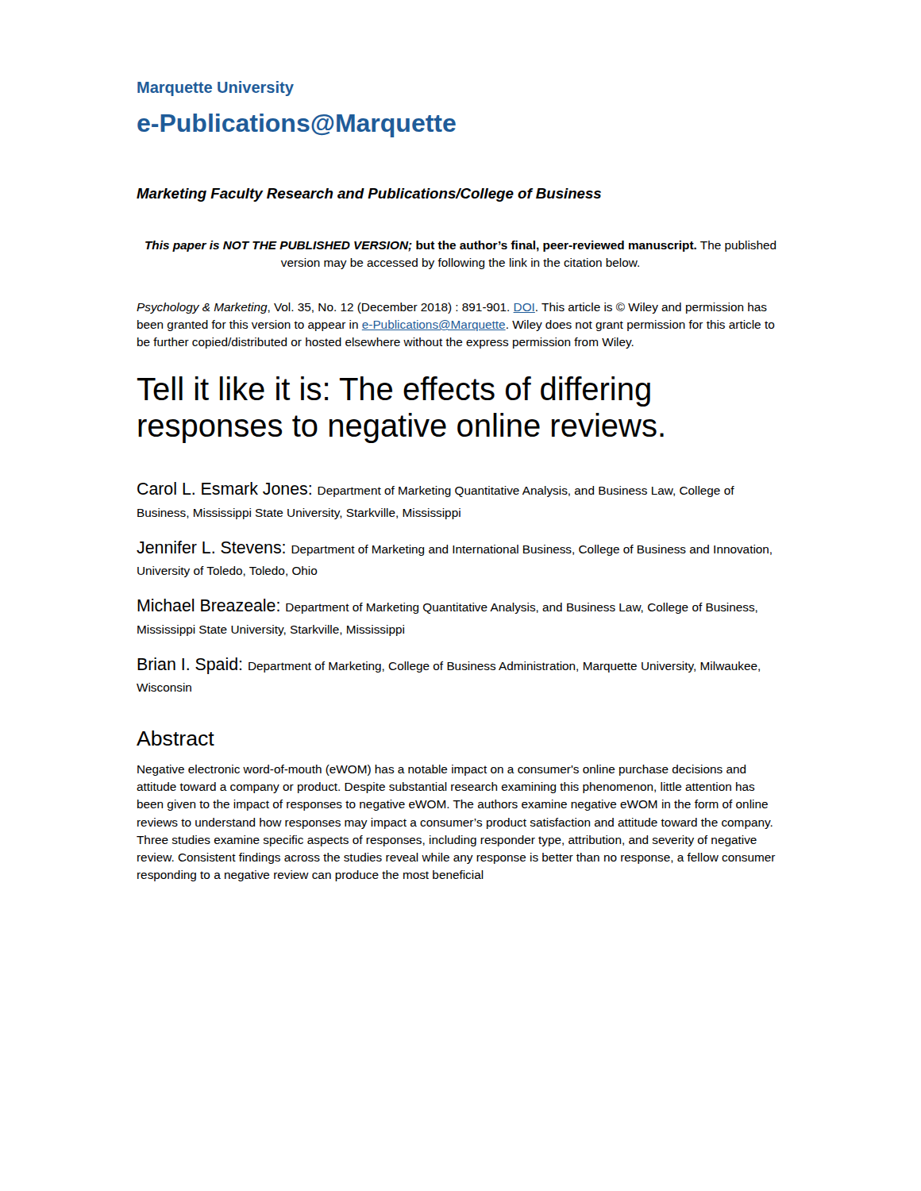Marquette University
e-Publications@Marquette
Marketing Faculty Research and Publications/College of Business
This paper is NOT THE PUBLISHED VERSION; but the author’s final, peer-reviewed manuscript. The published version may be accessed by following the link in the citation below.
Psychology & Marketing, Vol. 35, No. 12 (December 2018) : 891-901. DOI. This article is © Wiley and permission has been granted for this version to appear in e-Publications@Marquette. Wiley does not grant permission for this article to be further copied/distributed or hosted elsewhere without the express permission from Wiley.
Tell it like it is: The effects of differing responses to negative online reviews.
Carol L. Esmark Jones: Department of Marketing Quantitative Analysis, and Business Law, College of Business, Mississippi State University, Starkville, Mississippi
Jennifer L. Stevens: Department of Marketing and International Business, College of Business and Innovation, University of Toledo, Toledo, Ohio
Michael Breazeale: Department of Marketing Quantitative Analysis, and Business Law, College of Business, Mississippi State University, Starkville, Mississippi
Brian I. Spaid: Department of Marketing, College of Business Administration, Marquette University, Milwaukee, Wisconsin
Abstract
Negative electronic word-of-mouth (eWOM) has a notable impact on a consumer's online purchase decisions and attitude toward a company or product. Despite substantial research examining this phenomenon, little attention has been given to the impact of responses to negative eWOM. The authors examine negative eWOM in the form of online reviews to understand how responses may impact a consumer’s product satisfaction and attitude toward the company. Three studies examine specific aspects of responses, including responder type, attribution, and severity of negative review. Consistent findings across the studies reveal while any response is better than no response, a fellow consumer responding to a negative review can produce the most beneficial